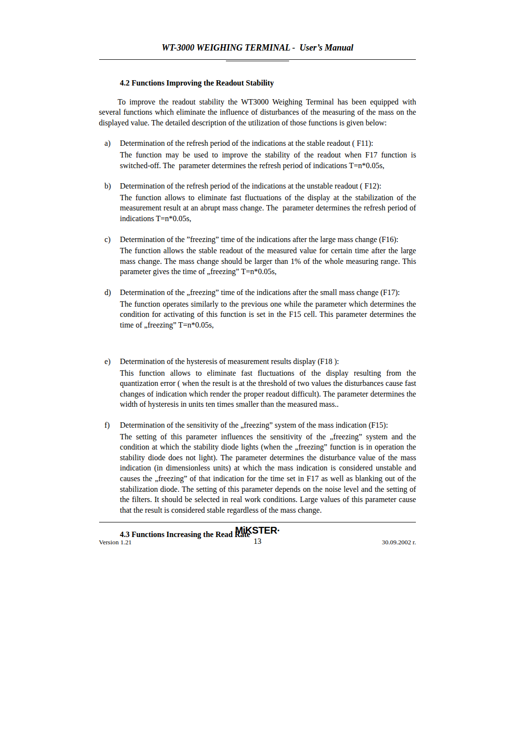WT-3000 WEIGHING TERMINAL - User’s Manual
4.2 Functions Improving the Readout Stability
To improve the readout stability the WT3000 Weighing Terminal has been equipped with several functions which eliminate the influence of disturbances of the measuring of the mass on the displayed value. The detailed description of the utilization of those functions is given below:
a) Determination of the refresh period of the indications at the stable readout ( F11): The function may be used to improve the stability of the readout when F17 function is switched-off. The parameter determines the refresh period of indications T=n*0.05s,
b) Determination of the refresh period of the indications at the unstable readout ( F12): The function allows to eliminate fast fluctuations of the display at the stabilization of the measurement result at an abrupt mass change. The parameter determines the refresh period of indications T=n*0.05s,
c) Determination of the ”freezing” time of the indications after the large mass change (F16): The function allows the stable readout of the measured value for certain time after the large mass change. The mass change should be larger than 1% of the whole measuring range. This parameter gives the time of „freezing” T=n*0.05s,
d) Determination of the „freezing” time of the indications after the small mass change (F17): The function operates similarly to the previous one while the parameter which determines the condition for activating of this function is set in the F15 cell. This parameter determines the time of „freezing” T=n*0.05s,
e) Determination of the hysteresis of measurement results display (F18 ): This function allows to eliminate fast fluctuations of the display resulting from the quantization error ( when the result is at the threshold of two values the disturbances cause fast changes of indication which render the proper readout difficult). The parameter determines the width of hysteresis in units ten times smaller than the measured mass..
f) Determination of the sensitivity of the „freezing” system of the mass indication (F15): The setting of this parameter influences the sensitivity of the „freezing” system and the condition at which the stability diode lights (when the „freezing” function is in operation the stability diode does not light). The parameter determines the disturbance value of the mass indication (in dimensionless units) at which the mass indication is considered unstable and causes the „freezing” of that indication for the time set in F17 as well as blanking out of the stabilization diode. The setting of this parameter depends on the noise level and the setting of the filters. It should be selected in real work conditions. Large values of this parameter cause that the result is considered stable regardless of the mass change.
4.3 Functions Increasing the Read Rate
Version 1.21
MiKSTER· 13
30.09.2002 r.